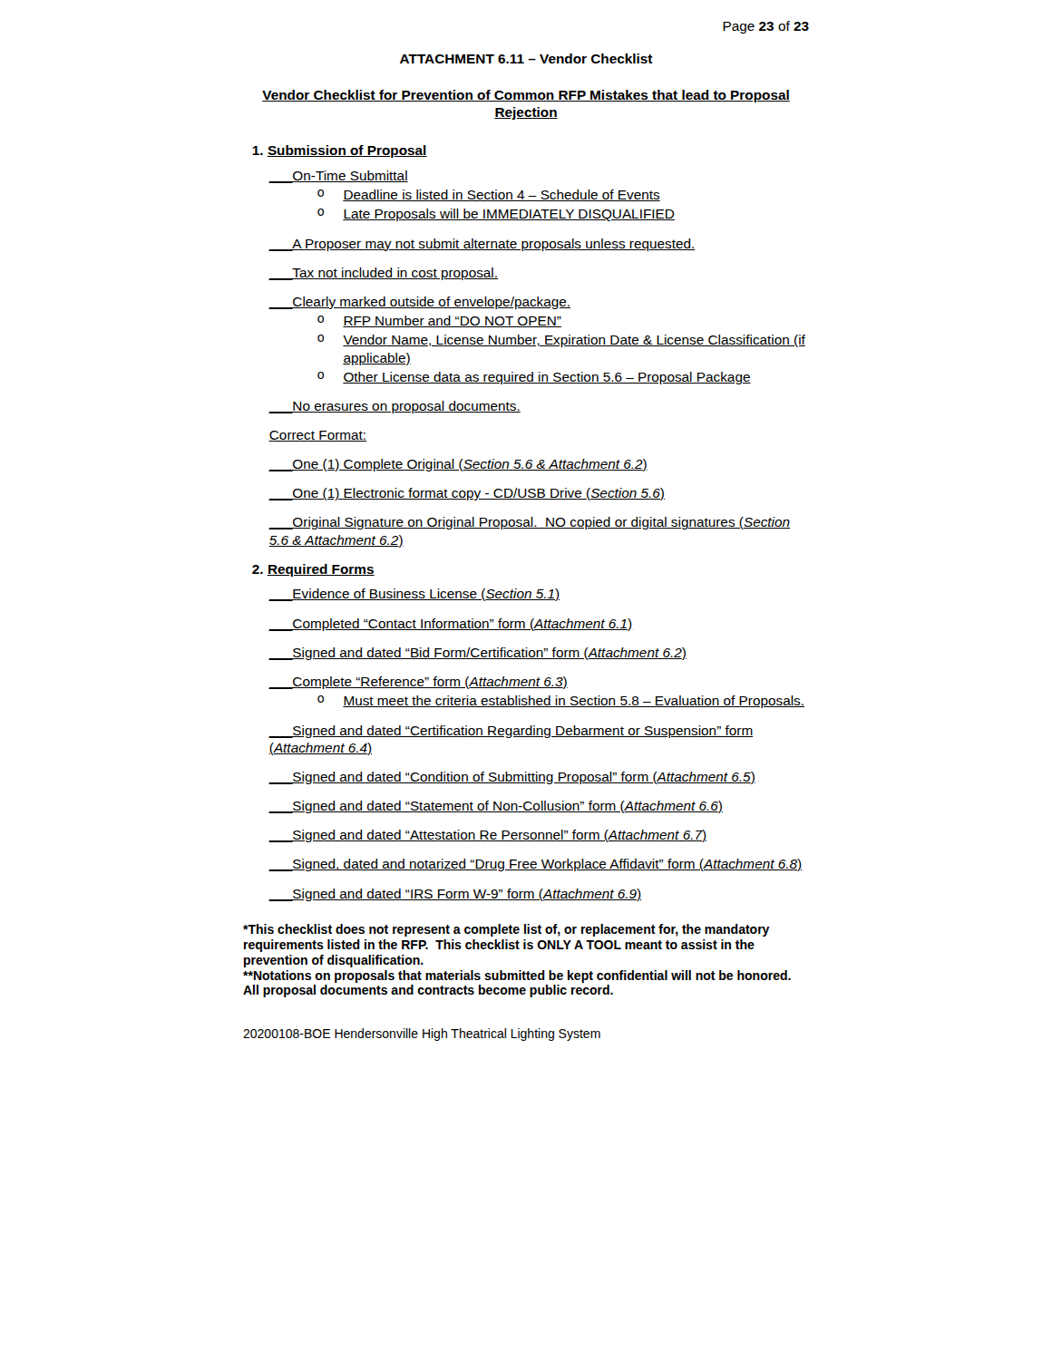Page 23 of 23
ATTACHMENT 6.11 – Vendor Checklist
Vendor Checklist for Prevention of Common RFP Mistakes that lead to Proposal Rejection
Submission of Proposal
___On-Time Submittal
Deadline is listed in Section 4 – Schedule of Events
Late Proposals will be IMMEDIATELY DISQUALIFIED
___A Proposer may not submit alternate proposals unless requested.
___Tax not included in cost proposal.
___Clearly marked outside of envelope/package.
RFP Number and “DO NOT OPEN”
Vendor Name, License Number, Expiration Date & License Classification (if applicable)
Other License data as required in Section 5.6 – Proposal Package
___No erasures on proposal documents.
Correct Format:
___One (1) Complete Original (Section 5.6 & Attachment 6.2)
___One (1) Electronic format copy - CD/USB Drive (Section 5.6)
___Original Signature on Original Proposal. NO copied or digital signatures (Section 5.6 & Attachment 6.2)
Required Forms
___Evidence of Business License (Section 5.1)
___Completed “Contact Information” form (Attachment 6.1)
___Signed and dated “Bid Form/Certification” form (Attachment 6.2)
___Complete “Reference” form (Attachment 6.3)
Must meet the criteria established in Section 5.8 – Evaluation of Proposals.
___Signed and dated “Certification Regarding Debarment or Suspension” form (Attachment 6.4)
___Signed and dated “Condition of Submitting Proposal” form (Attachment 6.5)
___Signed and dated “Statement of Non-Collusion” form (Attachment 6.6)
___Signed and dated “Attestation Re Personnel” form (Attachment 6.7)
___Signed, dated and notarized “Drug Free Workplace Affidavit” form (Attachment 6.8)
___Signed and dated “IRS Form W-9” form (Attachment 6.9)
*This checklist does not represent a complete list of, or replacement for, the mandatory requirements listed in the RFP. This checklist is ONLY A TOOL meant to assist in the prevention of disqualification.
**Notations on proposals that materials submitted be kept confidential will not be honored. All proposal documents and contracts become public record.
20200108-BOE Hendersonville High Theatrical Lighting System